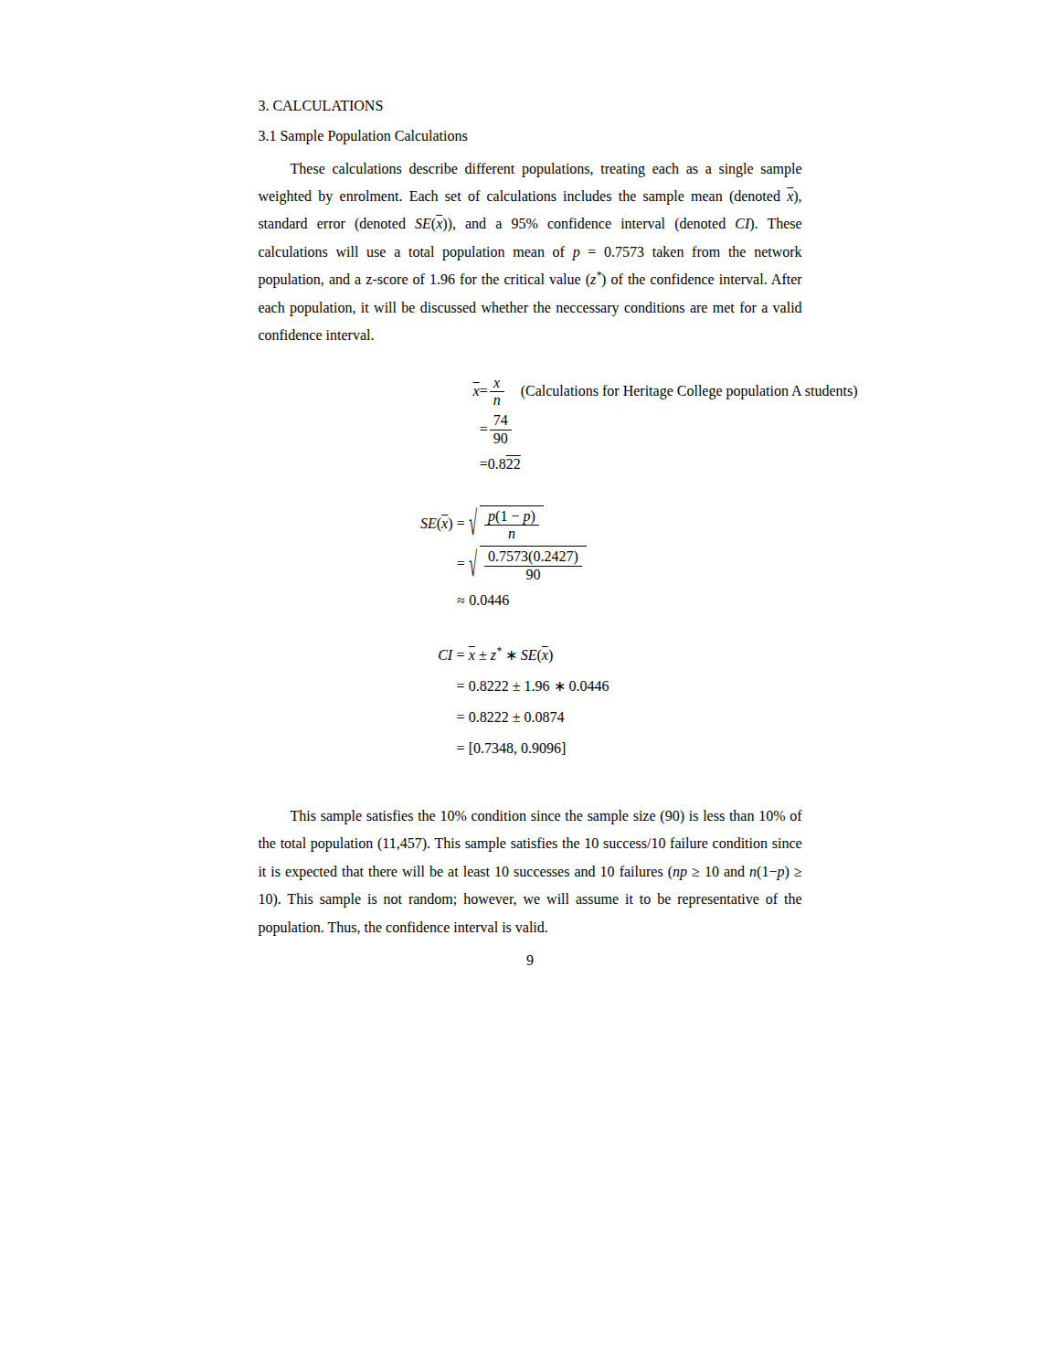3. CALCULATIONS
3.1 Sample Population Calculations
These calculations describe different populations, treating each as a single sample weighted by enrolment. Each set of calculations includes the sample mean (denoted x), standard error (denoted SE(x)), and a 95% confidence interval (denoted CI). These calculations will use a total population mean of p = 0.7573 taken from the network population, and a z-score of 1.96 for the critical value (z*) of the confidence interval. After each population, it will be discussed whether the neccessary conditions are met for a valid confidence interval.
| x | = | x n | (Calculations for Heritage College population A students) |
| | = | 74 90 | |
| | = | 0.8 22 | |
| SE ( x ) | = | p (1 − p ) n |
| | = | 0.7573(0.2427) 90 |
| | ≈ | 0.0446 |
| CI | = | x ± z * ∗ SE ( x ) |
| | = | 0.8222 ± 1.96 ∗ 0.0446 |
| | = | 0.8222 ± 0.0874 |
| | = | [0.7348, 0.9096] |
This sample satisfies the 10% condition since the sample size (90) is less than 10% of the total population (11,457). This sample satisfies the 10 success/10 failure condition since it is expected that there will be at least 10 successes and 10 failures (np ≥ 10 and n(1−p) ≥ 10). This sample is not random; however, we will assume it to be representative of the population. Thus, the confidence interval is valid.
9